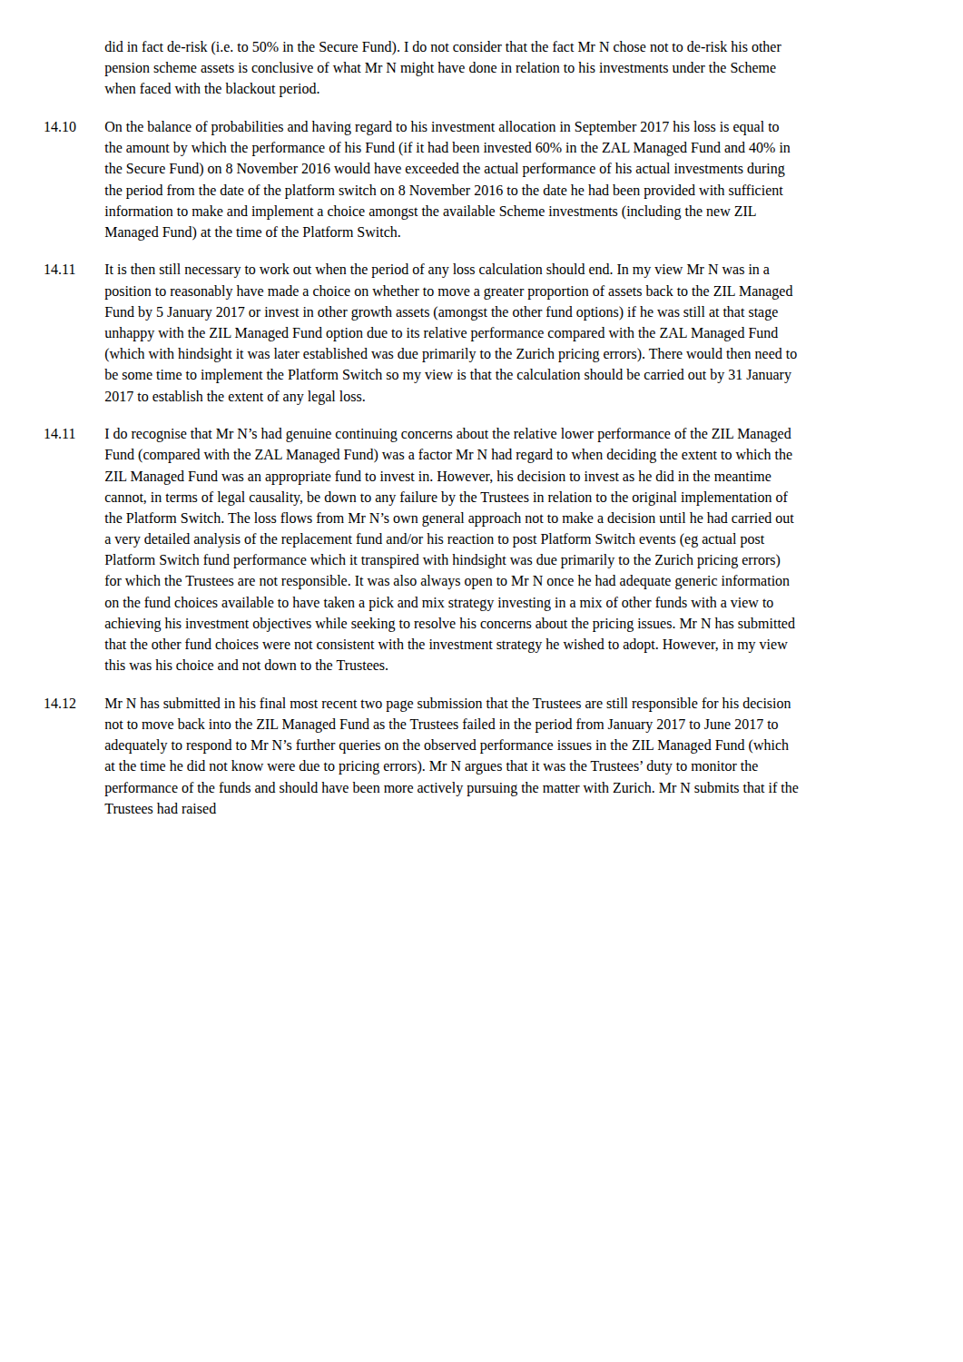did in fact de-risk (i.e. to 50% in the Secure Fund). I do not consider that the fact Mr N chose not to de-risk his other pension scheme assets is conclusive of what Mr N might have done in relation to his investments under the Scheme when faced with the blackout period.
14.10 On the balance of probabilities and having regard to his investment allocation in September 2017 his loss is equal to the amount by which the performance of his Fund (if it had been invested 60% in the ZAL Managed Fund and 40% in the Secure Fund) on 8 November 2016 would have exceeded the actual performance of his actual investments during the period from the date of the platform switch on 8 November 2016 to the date he had been provided with sufficient information to make and implement a choice amongst the available Scheme investments (including the new ZIL Managed Fund) at the time of the Platform Switch.
14.11 It is then still necessary to work out when the period of any loss calculation should end. In my view Mr N was in a position to reasonably have made a choice on whether to move a greater proportion of assets back to the ZIL Managed Fund by 5 January 2017 or invest in other growth assets (amongst the other fund options) if he was still at that stage unhappy with the ZIL Managed Fund option due to its relative performance compared with the ZAL Managed Fund (which with hindsight it was later established was due primarily to the Zurich pricing errors). There would then need to be some time to implement the Platform Switch so my view is that the calculation should be carried out by 31 January 2017 to establish the extent of any legal loss.
14.11 I do recognise that Mr N’s had genuine continuing concerns about the relative lower performance of the ZIL Managed Fund (compared with the ZAL Managed Fund) was a factor Mr N had regard to when deciding the extent to which the ZIL Managed Fund was an appropriate fund to invest in. However, his decision to invest as he did in the meantime cannot, in terms of legal causality, be down to any failure by the Trustees in relation to the original implementation of the Platform Switch. The loss flows from Mr N’s own general approach not to make a decision until he had carried out a very detailed analysis of the replacement fund and/or his reaction to post Platform Switch events (eg actual post Platform Switch fund performance which it transpired with hindsight was due primarily to the Zurich pricing errors) for which the Trustees are not responsible. It was also always open to Mr N once he had adequate generic information on the fund choices available to have taken a pick and mix strategy investing in a mix of other funds with a view to achieving his investment objectives while seeking to resolve his concerns about the pricing issues. Mr N has submitted that the other fund choices were not consistent with the investment strategy he wished to adopt. However, in my view this was his choice and not down to the Trustees.
14.12 Mr N has submitted in his final most recent two page submission that the Trustees are still responsible for his decision not to move back into the ZIL Managed Fund as the Trustees failed in the period from January 2017 to June 2017 to adequately to respond to Mr N’s further queries on the observed performance issues in the ZIL Managed Fund (which at the time he did not know were due to pricing errors). Mr N argues that it was the Trustees’ duty to monitor the performance of the funds and should have been more actively pursuing the matter with Zurich. Mr N submits that if the Trustees had raised